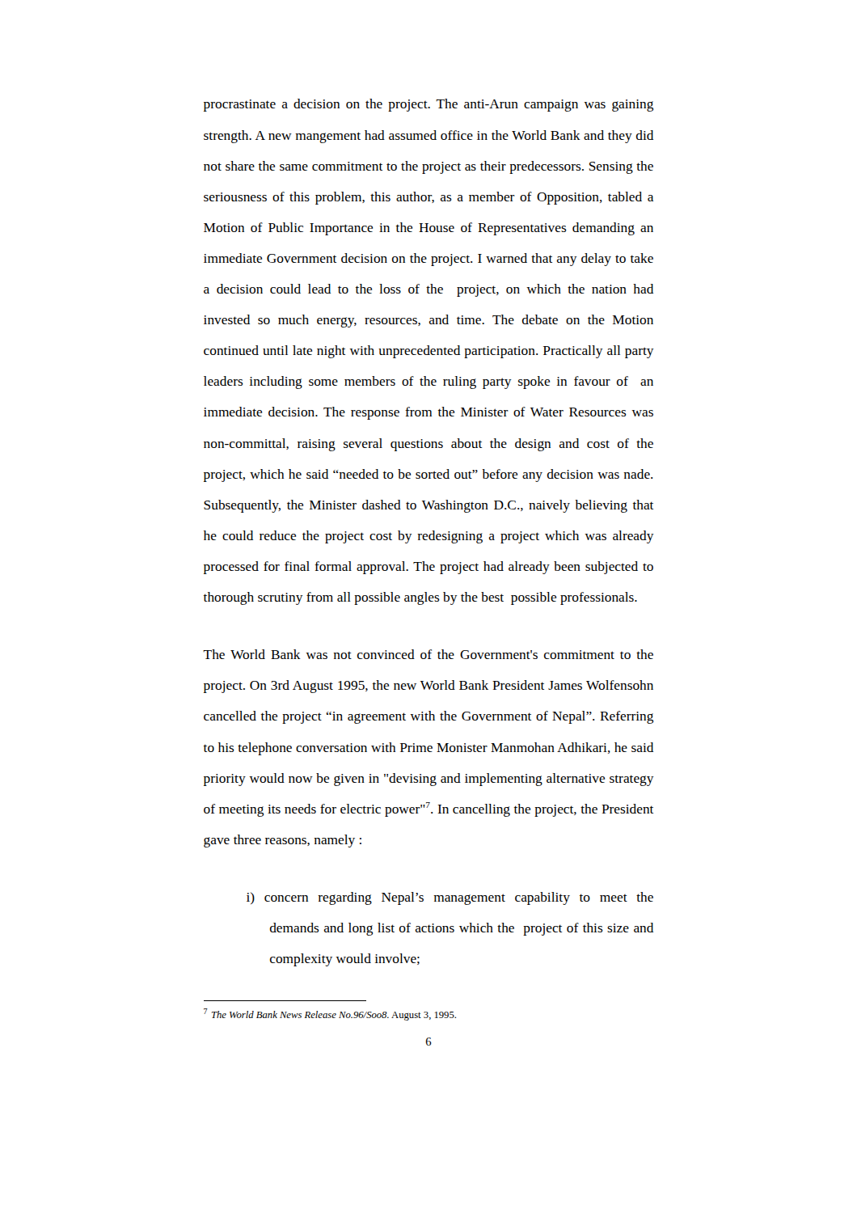procrastinate a decision on the project. The anti-Arun campaign was gaining strength. A new mangement had assumed office in the World Bank and they did not share the same commitment to the project as their predecessors. Sensing the seriousness of this problem, this author, as a member of Opposition, tabled a Motion of Public Importance in the House of Representatives demanding an immediate Government decision on the project. I warned that any delay to take a decision could lead to the loss of the project, on which the nation had invested so much energy, resources, and time. The debate on the Motion continued until late night with unprecedented participation. Practically all party leaders including some members of the ruling party spoke in favour of an immediate decision. The response from the Minister of Water Resources was non-committal, raising several questions about the design and cost of the project, which he said “needed to be sorted out” before any decision was nade. Subsequently, the Minister dashed to Washington D.C., naively believing that he could reduce the project cost by redesigning a project which was already processed for final formal approval. The project had already been subjected to thorough scrutiny from all possible angles by the best possible professionals.
The World Bank was not convinced of the Government's commitment to the project. On 3rd August 1995, the new World Bank President James Wolfensohn cancelled the project “in agreement with the Government of Nepal”. Referring to his telephone conversation with Prime Monister Manmohan Adhikari, he said priority would now be given in "devising and implementing alternative strategy of meeting its needs for electric power"7. In cancelling the project, the President gave three reasons, namely :
i) concern regarding Nepal’s management capability to meet the demands and long list of actions which the project of this size and complexity would involve;
7 The World Bank News Release No.96/Soo8. August 3, 1995.
6